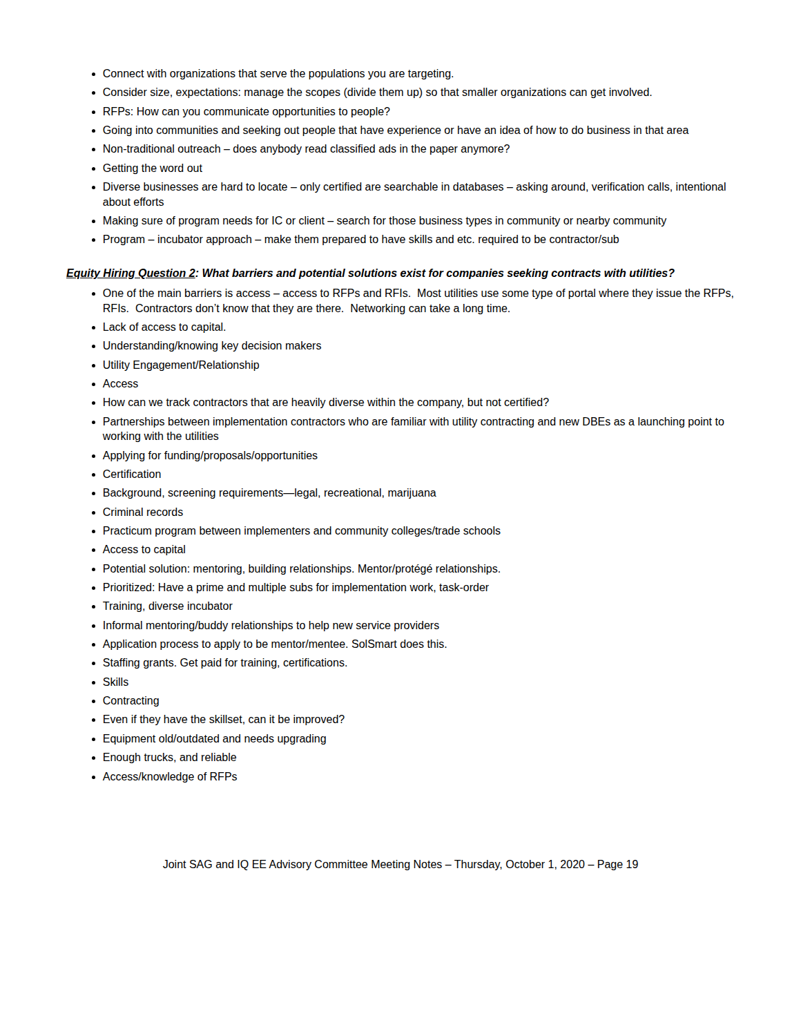Connect with organizations that serve the populations you are targeting.
Consider size, expectations: manage the scopes (divide them up) so that smaller organizations can get involved.
RFPs: How can you communicate opportunities to people?
Going into communities and seeking out people that have experience or have an idea of how to do business in that area
Non-traditional outreach – does anybody read classified ads in the paper anymore?
Getting the word out
Diverse businesses are hard to locate – only certified are searchable in databases – asking around, verification calls, intentional about efforts
Making sure of program needs for IC or client – search for those business types in community or nearby community
Program – incubator approach – make them prepared to have skills and etc. required to be contractor/sub
Equity Hiring Question 2: What barriers and potential solutions exist for companies seeking contracts with utilities?
One of the main barriers is access – access to RFPs and RFIs. Most utilities use some type of portal where they issue the RFPs, RFIs. Contractors don’t know that they are there. Networking can take a long time.
Lack of access to capital.
Understanding/knowing key decision makers
Utility Engagement/Relationship
Access
How can we track contractors that are heavily diverse within the company, but not certified?
Partnerships between implementation contractors who are familiar with utility contracting and new DBEs as a launching point to working with the utilities
Applying for funding/proposals/opportunities
Certification
Background, screening requirements—legal, recreational, marijuana
Criminal records
Practicum program between implementers and community colleges/trade schools
Access to capital
Potential solution: mentoring, building relationships. Mentor/protégé relationships.
Prioritized: Have a prime and multiple subs for implementation work, task-order
Training, diverse incubator
Informal mentoring/buddy relationships to help new service providers
Application process to apply to be mentor/mentee. SolSmart does this.
Staffing grants. Get paid for training, certifications.
Skills
Contracting
Even if they have the skillset, can it be improved?
Equipment old/outdated and needs upgrading
Enough trucks, and reliable
Access/knowledge of RFPs
Joint SAG and IQ EE Advisory Committee Meeting Notes – Thursday, October 1, 2020 – Page 19